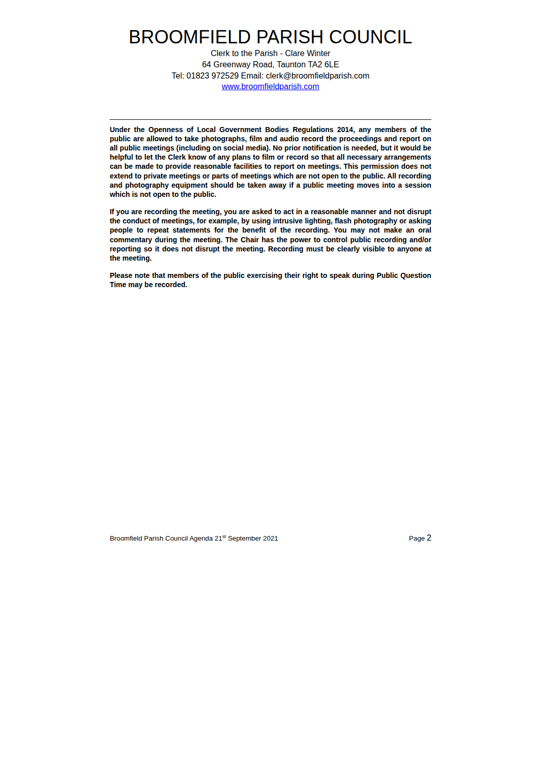BROOMFIELD PARISH COUNCIL
Clerk to the Parish - Clare Winter
64 Greenway Road, Taunton TA2 6LE
Tel: 01823 972529 Email: clerk@broomfieldparish.com
www.broomfieldparish.com
Under the Openness of Local Government Bodies Regulations 2014, any members of the public are allowed to take photographs, film and audio record the proceedings and report on all public meetings (including on social media). No prior notification is needed, but it would be helpful to let the Clerk know of any plans to film or record so that all necessary arrangements can be made to provide reasonable facilities to report on meetings. This permission does not extend to private meetings or parts of meetings which are not open to the public. All recording and photography equipment should be taken away if a public meeting moves into a session which is not open to the public.
If you are recording the meeting, you are asked to act in a reasonable manner and not disrupt the conduct of meetings, for example, by using intrusive lighting, flash photography or asking people to repeat statements for the benefit of the recording. You may not make an oral commentary during the meeting. The Chair has the power to control public recording and/or reporting so it does not disrupt the meeting. Recording must be clearly visible to anyone at the meeting.
Please note that members of the public exercising their right to speak during Public Question Time may be recorded.
Broomfield Parish Council Agenda 21st September 2021
Page 2